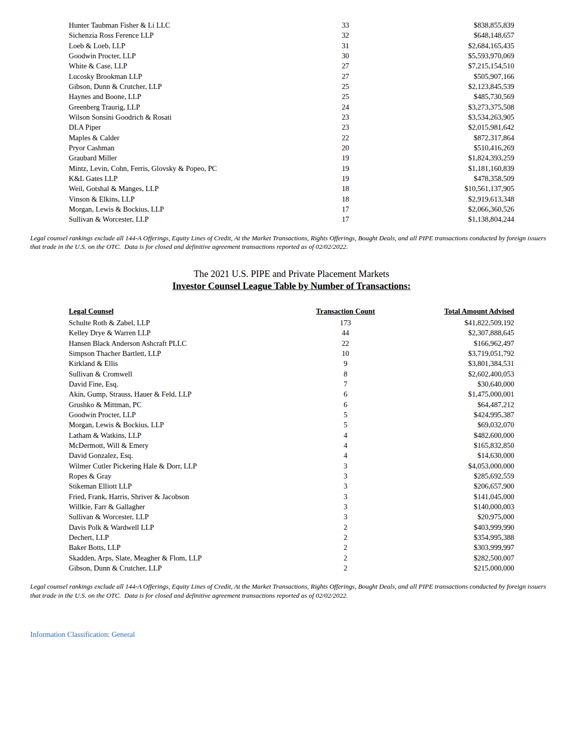| Hunter Taubman Fisher & Li LLC | 33 | $838,855,839 |
| Sichenzia Ross Ference LLP | 32 | $648,148,657 |
| Loeb & Loeb, LLP | 31 | $2,684,165,435 |
| Goodwin Procter, LLP | 30 | $5,593,970,069 |
| White & Case, LLP | 27 | $7,215,154,510 |
| Lucosky Brookman LLP | 27 | $505,907,166 |
| Gibson, Dunn & Crutcher, LLP | 25 | $2,123,845,539 |
| Haynes and Boone, LLP | 25 | $485,730,569 |
| Greenberg Traurig, LLP | 24 | $3,273,375,508 |
| Wilson Sonsini Goodrich & Rosati | 23 | $3,534,263,905 |
| DLA Piper | 23 | $2,015,981,642 |
| Maples & Calder | 22 | $872,317,864 |
| Pryor Cashman | 20 | $510,416,269 |
| Graubard Miller | 19 | $1,824,393,259 |
| Mintz, Levin, Cohn, Ferris, Glovsky & Popeo, PC | 19 | $1,181,160,839 |
| K&L Gates LLP | 19 | $478,358,509 |
| Weil, Gotshal & Manges, LLP | 18 | $10,561,137,905 |
| Vinson & Elkins, LLP | 18 | $2,919,613,348 |
| Morgan, Lewis & Bockius, LLP | 17 | $2,066,360,526 |
| Sullivan & Worcester, LLP | 17 | $1,138,804,244 |
Legal counsel rankings exclude all 144-A Offerings, Equity Lines of Credit, At the Market Transactions, Rights Offerings, Bought Deals, and all PIPE transactions conducted by foreign issuers that trade in the U.S. on the OTC. Data is for closed and definitive agreement transactions reported as of 02/02/2022.
The 2021 U.S. PIPE and Private Placement Markets
Investor Counsel League Table by Number of Transactions:
| Legal Counsel | Transaction Count | Total Amount Advised |
| --- | --- | --- |
| Schulte Roth & Zabel, LLP | 173 | $41,822,509,192 |
| Kelley Drye & Warren LLP | 44 | $2,307,888,645 |
| Hansen Black Anderson Ashcraft PLLC | 22 | $166,962,497 |
| Simpson Thacher Bartlett, LLP | 10 | $3,719,051,792 |
| Kirkland & Ellis | 9 | $3,801,384,531 |
| Sullivan & Cromwell | 8 | $2,602,400,053 |
| David Fine, Esq. | 7 | $30,640,000 |
| Akin, Gump, Strauss, Hauer & Feld, LLP | 6 | $1,475,000,001 |
| Grushko & Mittman, PC | 6 | $64,487,212 |
| Goodwin Procter, LLP | 5 | $424,995,387 |
| Morgan, Lewis & Bockius, LLP | 5 | $69,032,070 |
| Latham & Watkins, LLP | 4 | $482,600,000 |
| McDermott, Will & Emery | 4 | $165,832,850 |
| David Gonzalez, Esq. | 4 | $14,630,000 |
| Wilmer Cutler Pickering Hale & Dorr, LLP | 3 | $4,053,000,000 |
| Ropes & Gray | 3 | $285,692,559 |
| Stikeman Elliott LLP | 3 | $206,657,900 |
| Fried, Frank, Harris, Shriver & Jacobson | 3 | $141,045,000 |
| Willkie, Farr & Gallagher | 3 | $140,000,003 |
| Sullivan & Worcester, LLP | 3 | $20,975,000 |
| Davis Polk & Wardwell LLP | 2 | $403,999,990 |
| Dechert, LLP | 2 | $354,995,388 |
| Baker Botts, LLP | 2 | $303,999,997 |
| Skadden, Arps, Slate, Meagher & Flom, LLP | 2 | $282,500,007 |
| Gibson, Dunn & Crutcher, LLP | 2 | $215,000,000 |
Legal counsel rankings exclude all 144-A Offerings, Equity Lines of Credit, At the Market Transactions, Rights Offerings, Bought Deals, and all PIPE transactions conducted by foreign issuers that trade in the U.S. on the OTC. Data is for closed and definitive agreement transactions reported as of 02/02/2022.
Information Classification: General